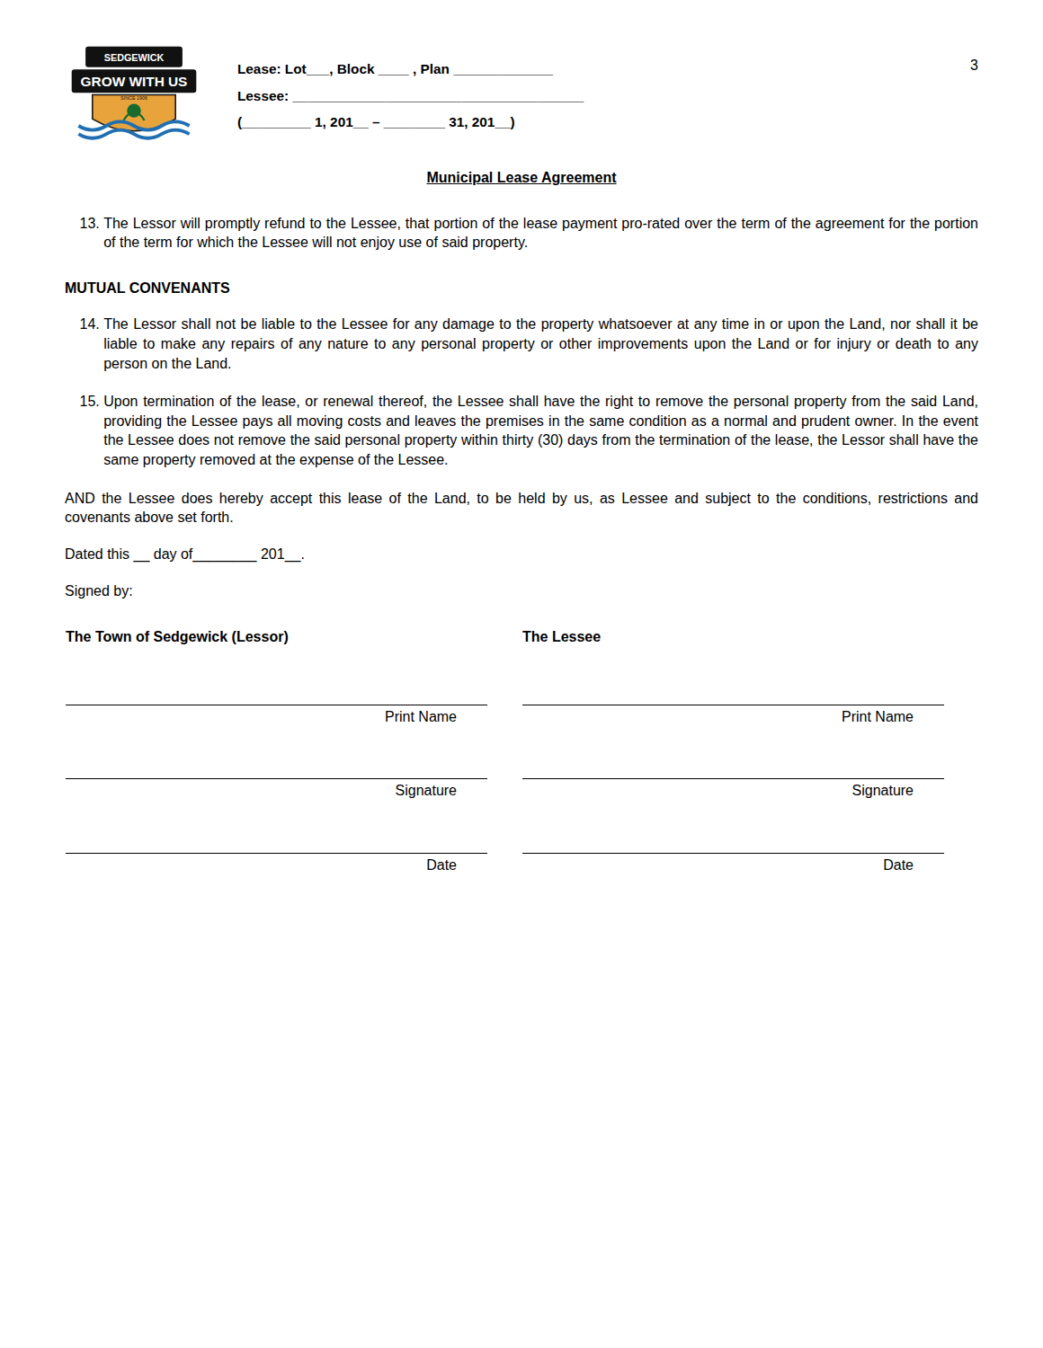Lease: Lot___, Block ____ , Plan _____________
Lessee: ______________________________________
(_________ 1, 201__ – ________ 31, 201__)
3
Municipal Lease Agreement
The Lessor will promptly refund to the Lessee, that portion of the lease payment pro-rated over the term of the agreement for the portion of the term for which the Lessee will not enjoy use of said property.
MUTUAL CONVENANTS
The Lessor shall not be liable to the Lessee for any damage to the property whatsoever at any time in or upon the Land, nor shall it be liable to make any repairs of any nature to any personal property or other improvements upon the Land or for injury or death to any person on the Land.
Upon termination of the lease, or renewal thereof, the Lessee shall have the right to remove the personal property from the said Land, providing the Lessee pays all moving costs and leaves the premises in the same condition as a normal and prudent owner. In the event the Lessee does not remove the said personal property within thirty (30) days from the termination of the lease, the Lessor shall have the same property removed at the expense of the Lessee.
AND the Lessee does hereby accept this lease of the Land, to be held by us, as Lessee and subject to the conditions, restrictions and covenants above set forth.
Dated this __ day of________ 201__.
Signed by:
| The Town of Sedgewick (Lessor) Print Name Signature Date | The Lessee Print Name Signature Date |